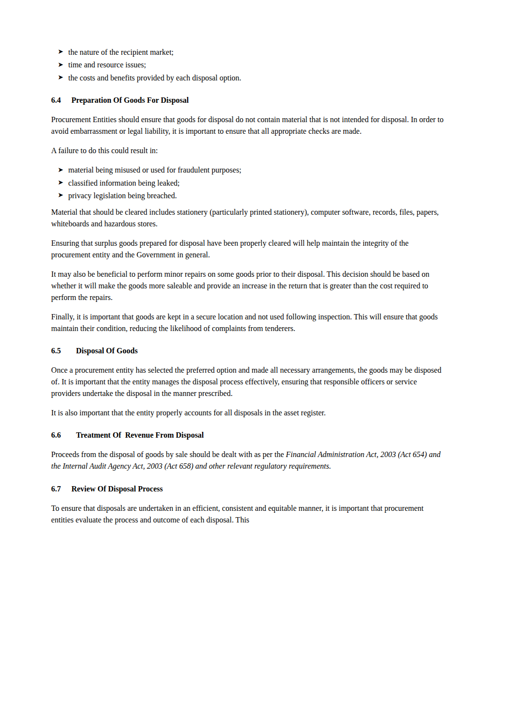the nature of the recipient market;
time and resource issues;
the costs and benefits provided by each disposal option.
6.4 Preparation Of Goods For Disposal
Procurement Entities should ensure that goods for disposal do not contain material that is not intended for disposal. In order to avoid embarrassment or legal liability, it is important to ensure that all appropriate checks are made.
A failure to do this could result in:
material being misused or used for fraudulent purposes;
classified information being leaked;
privacy legislation being breached.
Material that should be cleared includes stationery (particularly printed stationery), computer software, records, files, papers, whiteboards and hazardous stores.
Ensuring that surplus goods prepared for disposal have been properly cleared will help maintain the integrity of the procurement entity and the Government in general.
It may also be beneficial to perform minor repairs on some goods prior to their disposal. This decision should be based on whether it will make the goods more saleable and provide an increase in the return that is greater than the cost required to perform the repairs.
Finally, it is important that goods are kept in a secure location and not used following inspection. This will ensure that goods maintain their condition, reducing the likelihood of complaints from tenderers.
6.5 Disposal Of Goods
Once a procurement entity has selected the preferred option and made all necessary arrangements, the goods may be disposed of. It is important that the entity manages the disposal process effectively, ensuring that responsible officers or service providers undertake the disposal in the manner prescribed.
It is also important that the entity properly accounts for all disposals in the asset register.
6.6 Treatment Of Revenue From Disposal
Proceeds from the disposal of goods by sale should be dealt with as per the Financial Administration Act, 2003 (Act 654) and the Internal Audit Agency Act, 2003 (Act 658) and other relevant regulatory requirements.
6.7 Review Of Disposal Process
To ensure that disposals are undertaken in an efficient, consistent and equitable manner, it is important that procurement entities evaluate the process and outcome of each disposal. This